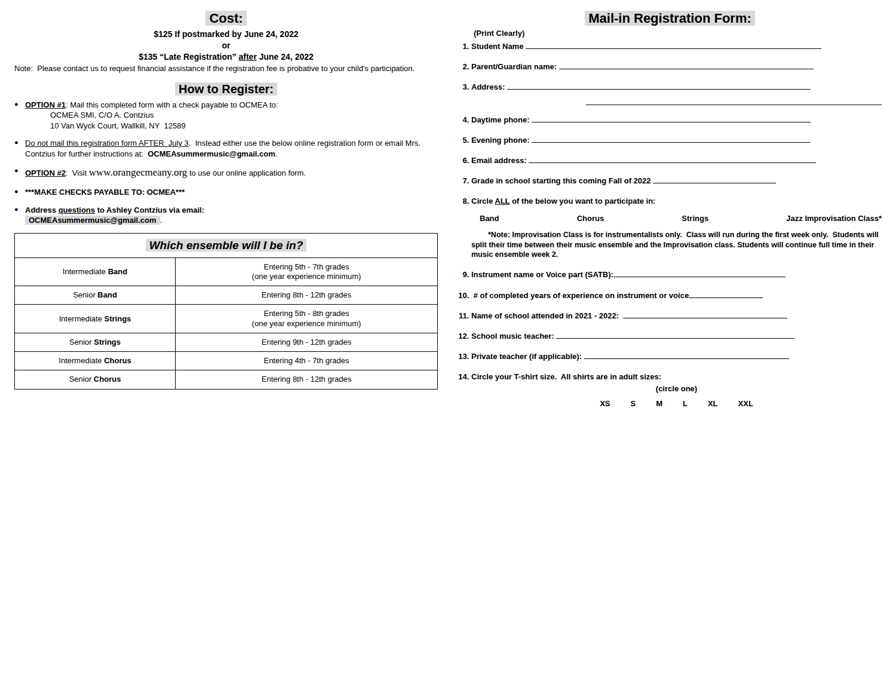Cost:
$125 If postmarked by June 24, 2022
or
$135 “Late Registration” after June 24, 2022
Note: Please contact us to request financial assistance if the registration fee is probative to your child's participation.
How to Register:
OPTION #1: Mail this completed form with a check payable to OCMEA to:
OCMEA SMI, C/O A. Contzius
10 Van Wyck Court, Wallkill, NY 12589
Do not mail this registration form AFTER July 3. Instead either use the below online registration form or email Mrs. Contzius for further instructions at: OCMEAsummermusic@gmail.com.
OPTION #2: Visit www.orangecmeany.org to use our online application form.
***MAKE CHECKS PAYABLE TO: OCMEA***
Address questions to Ashley Contzius via email:
OCMEAsummermusic@gmail.com.
| Which ensemble will I be in? |
| Intermediate Band | Entering 5th - 7th grades (one year experience minimum) |
| Senior Band | Entering 8th - 12th grades |
| Intermediate Strings | Entering 5th - 8th grades (one year experience minimum) |
| Senior Strings | Entering 9th - 12th grades |
| Intermediate Chorus | Entering 4th - 7th grades |
| Senior Chorus | Entering 8th - 12th grades |
Mail-in Registration Form:
(Print Clearly)
Student Name
Parent/Guardian name:
Address:
Daytime phone:
Evening phone:
Email address:
Grade in school starting this coming Fall of 2022
Circle ALL of the below you want to participate in:
Band Chorus Strings Jazz Improvisation Class*
*Note: Improvisation Class is for instrumentalists only. Class will run during the first week only. Students will split their time between their music ensemble and the Improvisation class. Students will continue full time in their music ensemble week 2.
Instrument name or Voice part (SATB):
# of completed years of experience on instrument or voice
Name of school attended in 2021 - 2022:
School music teacher:
Private teacher (if applicable):
Circle your T-shirt size. All shirts are in adult sizes:
(circle one)
XS SMLXL XXL